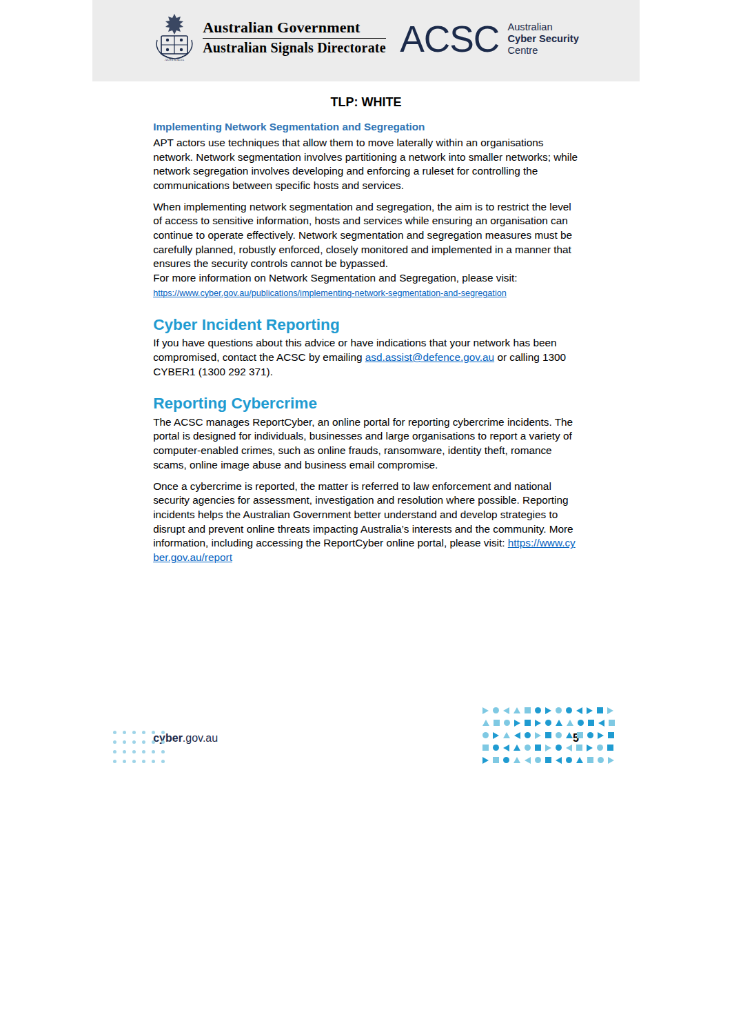AUSTRALIA
Australian Government
Australian Signals Directorate
ACSC
Australian
Cyber Security
Centre
TLP: WHITE
Implementing Network Segmentation and Segregation
APT actors use techniques that allow them to move laterally within an organisations network. Network segmentation involves partitioning a network into smaller networks; while network segregation involves developing and enforcing a ruleset for controlling the communications between specific hosts and services.
When implementing network segmentation and segregation, the aim is to restrict the level of access to sensitive information, hosts and services while ensuring an organisation can continue to operate effectively. Network segmentation and segregation measures must be carefully planned, robustly enforced, closely monitored and implemented in a manner that ensures the security controls cannot be bypassed.
For more information on Network Segmentation and Segregation, please visit:
https://www.cyber.gov.au/publications/implementing-network-segmentation-and-segregation
Cyber Incident Reporting
If you have questions about this advice or have indications that your network has been compromised, contact the ACSC by emailing asd.assist@defence.gov.au or calling 1300 CYBER1 (1300 292 371).
Reporting Cybercrime
The ACSC manages ReportCyber, an online portal for reporting cybercrime incidents. The portal is designed for individuals, businesses and large organisations to report a variety of computer-enabled crimes, such as online frauds, ransomware, identity theft, romance scams, online image abuse and business email compromise.
Once a cybercrime is reported, the matter is referred to law enforcement and national security agencies for assessment, investigation and resolution where possible. Reporting incidents helps the Australian Government better understand and develop strategies to disrupt and prevent online threats impacting Australia’s interests and the community. More information, including accessing the ReportCyber online portal, please visit: https://www.cyber.gov.au/report
cyber.gov.au
5